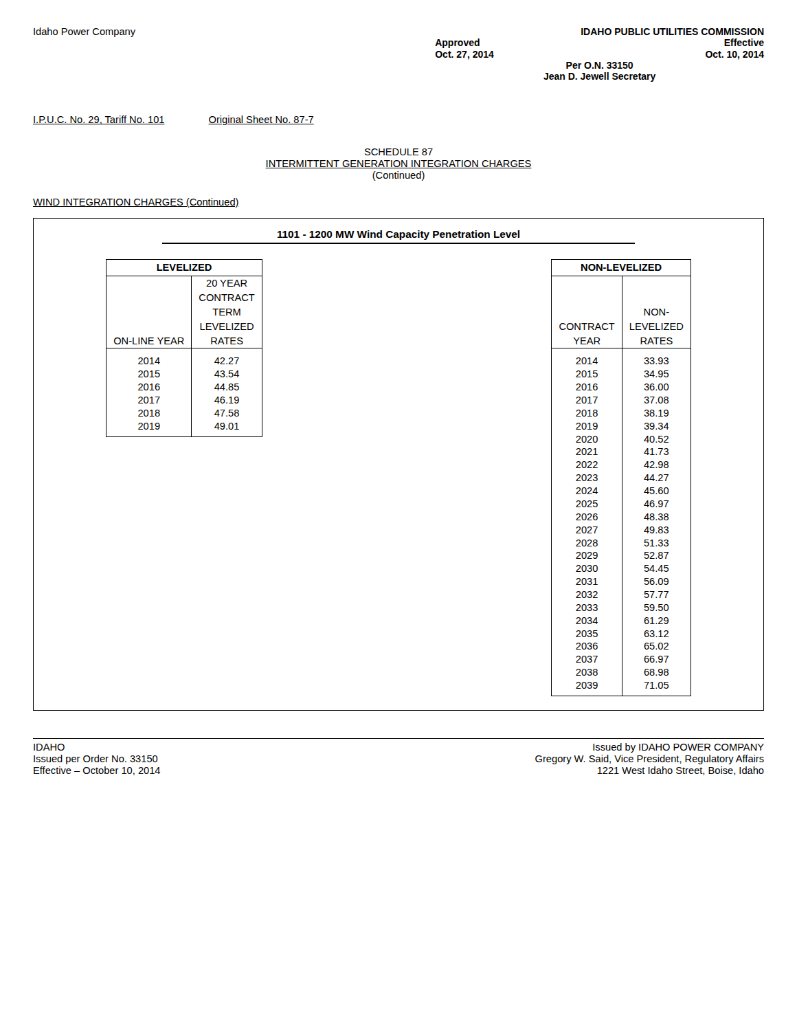Idaho Power Company
IDAHO PUBLIC UTILITIES COMMISSION
Approved Effective
Oct. 27, 2014 Oct. 10, 2014
Per O.N. 33150
Jean D. Jewell Secretary
I.P.U.C. No. 29, Tariff No. 101 Original Sheet No. 87-7
SCHEDULE 87
INTERMITTENT GENERATION INTEGRATION CHARGES
(Continued)
WIND INTEGRATION CHARGES (Continued)
1101 - 1200 MW Wind Capacity Penetration Level
| LEVELIZED |
| --- |
| | 20 YEAR |
| | CONTRACT |
| | TERM |
| | LEVELIZED |
| ON-LINE YEAR | RATES |
| 2014 | 42.27 |
| 2015 | 43.54 |
| 2016 | 44.85 |
| 2017 | 46.19 |
| 2018 | 47.58 |
| 2019 | 49.01 |
| NON-LEVELIZED |
| --- |
| | NON- |
| CONTRACT | LEVELIZED |
| YEAR | RATES |
| 2014 | 33.93 |
| 2015 | 34.95 |
| 2016 | 36.00 |
| 2017 | 37.08 |
| 2018 | 38.19 |
| 2019 | 39.34 |
| 2020 | 40.52 |
| 2021 | 41.73 |
| 2022 | 42.98 |
| 2023 | 44.27 |
| 2024 | 45.60 |
| 2025 | 46.97 |
| 2026 | 48.38 |
| 2027 | 49.83 |
| 2028 | 51.33 |
| 2029 | 52.87 |
| 2030 | 54.45 |
| 2031 | 56.09 |
| 2032 | 57.77 |
| 2033 | 59.50 |
| 2034 | 61.29 |
| 2035 | 63.12 |
| 2036 | 65.02 |
| 2037 | 66.97 |
| 2038 | 68.98 |
| 2039 | 71.05 |
IDAHO
Issued per Order No. 33150
Effective – October 10, 2014
Issued by IDAHO POWER COMPANY
Gregory W. Said, Vice President, Regulatory Affairs
1221 West Idaho Street, Boise, Idaho